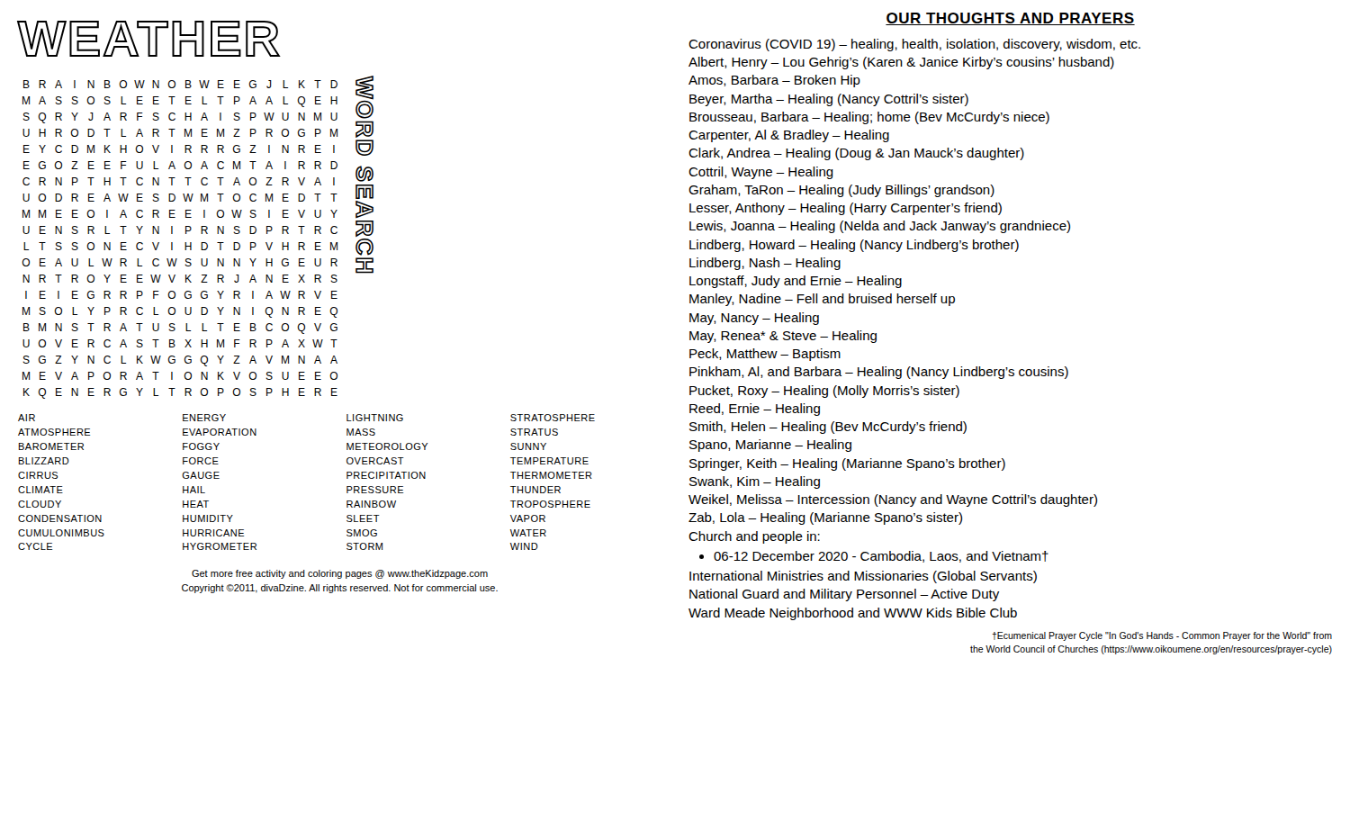WEATHER
| B | R | A | I | N | B | O | W | N | O | B | W | E | E | G | J | L | K | T | D |
| M | A | S | S | O | S | L | E | E | T | E | L | T | P | A | A | L | Q | E | H |
| S | Q | R | Y | J | A | R | F | S | C | H | A | I | S | P | W | U | N | M | U |
| U | H | R | O | D | T | L | A | R | T | M | E | M | Z | P | R | O | G | P | M |
| E | Y | C | D | M | K | H | O | V | I | R | R | R | G | Z | I | N | R | E | I |
| E | G | O | Z | E | E | F | U | L | A | O | A | C | M | T | A | I | R | R | D |
| C | R | N | P | T | H | T | C | N | T | T | C | T | A | O | Z | R | V | A | I |
| U | O | D | R | E | A | W | E | S | D | W | M | T | O | C | M | E | D | T | T |
| M | M | E | E | O | I | A | C | R | E | E | I | O | W | S | I | E | V | U | Y |
| U | E | N | S | R | L | T | Y | N | I | P | R | N | S | D | P | R | T | R | C |
| L | T | S | S | O | N | E | C | V | I | H | D | T | D | P | V | H | R | E | M |
| O | E | A | U | L | W | R | L | C | W | S | U | N | N | Y | H | G | E | U | R |
| N | R | T | R | O | Y | E | E | W | V | K | Z | R | J | A | N | E | X | R | S |
| I | E | I | E | G | R | R | P | F | O | G | G | Y | R | I | A | W | R | V | E |
| M | S | O | L | Y | P | R | C | L | O | U | D | Y | N | I | Q | N | R | E | Q |
| B | M | N | S | T | R | A | T | U | S | L | L | T | E | B | C | O | Q | V | G |
| U | O | V | E | R | C | A | S | T | B | X | H | M | F | R | P | A | X | W | T |
| S | G | Z | Y | N | C | L | K | W | G | G | Q | Y | Z | A | V | M | N | A | A |
| M | E | V | A | P | O | R | A | T | I | O | N | K | V | O | S | U | E | E | O |
| K | Q | E | N | E | R | G | Y | L | T | R | O | P | O | S | P | H | E | R | E |
WORD SEARCH
AIR
ATMOSPHERE
BAROMETER
BLIZZARD
CIRRUS
CLIMATE
CLOUDY
CONDENSATION
CUMULONIMBUS
CYCLE
ENERGY
EVAPORATION
FOGGY
FORCE
GAUGE
HAIL
HEAT
HUMIDITY
HURRICANE
HYGROMETER
LIGHTNING
MASS
METEOROLOGY
OVERCAST
PRECIPITATION
PRESSURE
RAINBOW
SLEET
SMOG
STORM
STRATOSPHERE
STRATUS
SUNNY
TEMPERATURE
THERMOMETER
THUNDER
TROPOSPHERE
VAPOR
WATER
WIND
Get more free activity and coloring pages @ www.theKidzpage.com
Copyright ©2011, divaDzine. All rights reserved. Not for commercial use.
OUR THOUGHTS AND PRAYERS
Coronavirus (COVID 19) – healing, health, isolation, discovery, wisdom, etc.
Albert, Henry – Lou Gehrig’s (Karen & Janice Kirby’s cousins’ husband)
Amos, Barbara – Broken Hip
Beyer, Martha – Healing (Nancy Cottril’s sister)
Brousseau, Barbara – Healing; home (Bev McCurdy’s niece)
Carpenter, Al & Bradley – Healing
Clark, Andrea – Healing (Doug & Jan Mauck’s daughter)
Cottril, Wayne – Healing
Graham, TaRon – Healing (Judy Billings’ grandson)
Lesser, Anthony – Healing (Harry Carpenter’s friend)
Lewis, Joanna – Healing (Nelda and Jack Janway’s grandniece)
Lindberg, Howard – Healing (Nancy Lindberg’s brother)
Lindberg, Nash – Healing
Longstaff, Judy and Ernie – Healing
Manley, Nadine – Fell and bruised herself up
May, Nancy – Healing
May, Renea* & Steve – Healing
Peck, Matthew – Baptism
Pinkham, Al, and Barbara – Healing (Nancy Lindberg’s cousins)
Pucket, Roxy – Healing (Molly Morris’s sister)
Reed, Ernie – Healing
Smith, Helen – Healing (Bev McCurdy’s friend)
Spano, Marianne – Healing
Springer, Keith – Healing (Marianne Spano’s brother)
Swank, Kim – Healing
Weikel, Melissa – Intercession (Nancy and Wayne Cottril’s daughter)
Zab, Lola – Healing (Marianne Spano’s sister)
Church and people in:
06-12 December 2020 - Cambodia, Laos, and Vietnam†
International Ministries and Missionaries (Global Servants)
National Guard and Military Personnel – Active Duty
Ward Meade Neighborhood and WWW Kids Bible Club
†Ecumenical Prayer Cycle "In God's Hands - Common Prayer for the World" from
the World Council of Churches (https://www.oikoumene.org/en/resources/prayer-cycle)